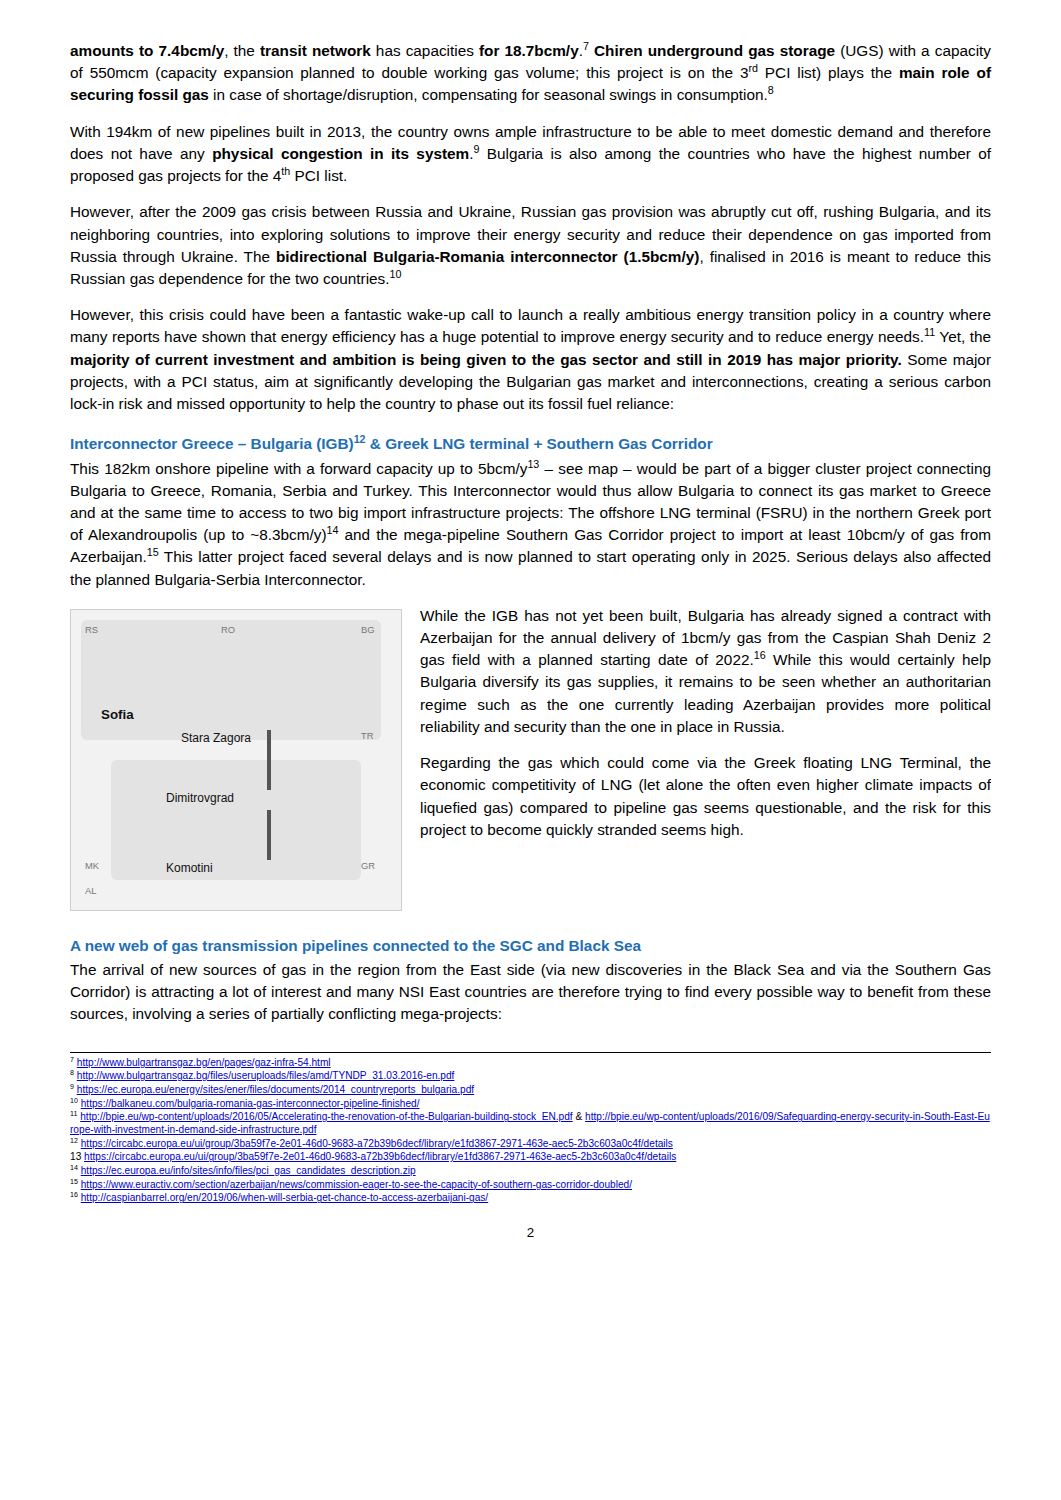amounts to 7.4bcm/y, the transit network has capacities for 18.7bcm/y.7 Chiren underground gas storage (UGS) with a capacity of 550mcm (capacity expansion planned to double working gas volume; this project is on the 3rd PCI list) plays the main role of securing fossil gas in case of shortage/disruption, compensating for seasonal swings in consumption.8
With 194km of new pipelines built in 2013, the country owns ample infrastructure to be able to meet domestic demand and therefore does not have any physical congestion in its system.9 Bulgaria is also among the countries who have the highest number of proposed gas projects for the 4th PCI list.
However, after the 2009 gas crisis between Russia and Ukraine, Russian gas provision was abruptly cut off, rushing Bulgaria, and its neighboring countries, into exploring solutions to improve their energy security and reduce their dependence on gas imported from Russia through Ukraine. The bidirectional Bulgaria-Romania interconnector (1.5bcm/y), finalised in 2016 is meant to reduce this Russian gas dependence for the two countries.10
However, this crisis could have been a fantastic wake-up call to launch a really ambitious energy transition policy in a country where many reports have shown that energy efficiency has a huge potential to improve energy security and to reduce energy needs.11 Yet, the majority of current investment and ambition is being given to the gas sector and still in 2019 has major priority. Some major projects, with a PCI status, aim at significantly developing the Bulgarian gas market and interconnections, creating a serious carbon lock-in risk and missed opportunity to help the country to phase out its fossil fuel reliance:
Interconnector Greece – Bulgaria (IGB)12 & Greek LNG terminal + Southern Gas Corridor
This 182km onshore pipeline with a forward capacity up to 5bcm/y13 – see map – would be part of a bigger cluster project connecting Bulgaria to Greece, Romania, Serbia and Turkey. This Interconnector would thus allow Bulgaria to connect its gas market to Greece and at the same time to access to two big import infrastructure projects: The offshore LNG terminal (FSRU) in the northern Greek port of Alexandroupolis (up to ~8.3bcm/y)14 and the mega-pipeline Southern Gas Corridor project to import at least 10bcm/y of gas from Azerbaijan.15 This latter project faced several delays and is now planned to start operating only in 2025. Serious delays also affected the planned Bulgaria-Serbia Interconnector.
Sofia
Stara Zagora
Dimitrovgrad
Komotini
RS
RO
BG
TR
MK
GR
AL
While the IGB has not yet been built, Bulgaria has already signed a contract with Azerbaijan for the annual delivery of 1bcm/y gas from the Caspian Shah Deniz 2 gas field with a planned starting date of 2022.16 While this would certainly help Bulgaria diversify its gas supplies, it remains to be seen whether an authoritarian regime such as the one currently leading Azerbaijan provides more political reliability and security than the one in place in Russia.
Regarding the gas which could come via the Greek floating LNG Terminal, the economic competitivity of LNG (let alone the often even higher climate impacts of liquefied gas) compared to pipeline gas seems questionable, and the risk for this project to become quickly stranded seems high.
A new web of gas transmission pipelines connected to the SGC and Black Sea
The arrival of new sources of gas in the region from the East side (via new discoveries in the Black Sea and via the Southern Gas Corridor) is attracting a lot of interest and many NSI East countries are therefore trying to find every possible way to benefit from these sources, involving a series of partially conflicting mega-projects:
7 http://www.bulgartransgaz.bg/en/pages/gaz-infra-54.html
8 http://www.bulgartransgaz.bg/files/useruploads/files/amd/TYNDP_31.03.2016-en.pdf
9 https://ec.europa.eu/energy/sites/ener/files/documents/2014_countryreports_bulgaria.pdf
10 https://balkaneu.com/bulgaria-romania-gas-interconnector-pipeline-finished/
11 http://bpie.eu/wp-content/uploads/2016/05/Accelerating-the-renovation-of-the-Bulgarian-building-stock_EN.pdf & http://bpie.eu/wp-content/uploads/2016/09/Safeguarding-energy-security-in-South-East-Europe-with-investment-in-demand-side-infrastructure.pdf
12 https://circabc.europa.eu/ui/group/3ba59f7e-2e01-46d0-9683-a72b39b6decf/library/e1fd3867-2971-463e-aec5-2b3c603a0c4f/details
13 https://circabc.europa.eu/ui/group/3ba59f7e-2e01-46d0-9683-a72b39b6decf/library/e1fd3867-2971-463e-aec5-2b3c603a0c4f/details
14 https://ec.europa.eu/info/sites/info/files/pci_gas_candidates_description.zip
15 https://www.euractiv.com/section/azerbaijan/news/commission-eager-to-see-the-capacity-of-southern-gas-corridor-doubled/
16 http://caspianbarrel.org/en/2019/06/when-will-serbia-get-chance-to-access-azerbaijani-gas/
2